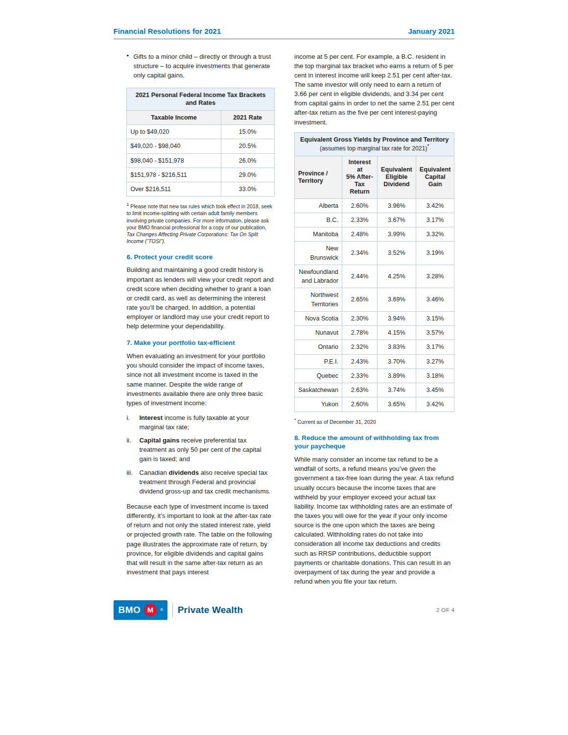Financial Resolutions for 2021
January 2021
Gifts to a minor child – directly or through a trust structure – to acquire investments that generate only capital gains.
2021 Personal Federal Income Tax Brackets and Rates
| Taxable Income | 2021 Rate |
| --- | --- |
| Up to $49,020 | 15.0% |
| $49,020 - $98,040 | 20.5% |
| $98,040 - $151,978 | 26.0% |
| $151,978 - $216,511 | 29.0% |
| Over $216,511 | 33.0% |
1 Please note that new tax rules which took effect in 2018, seek to limit income-splitting with certain adult family members involving private companies. For more information, please ask your BMO financial professional for a copy of our publication, Tax Changes Affecting Private Corporations: Tax On Split Income (“TOSI”).
6. Protect your credit score
Building and maintaining a good credit history is important as lenders will view your credit report and credit score when deciding whether to grant a loan or credit card, as well as determining the interest rate you’ll be charged. In addition, a potential employer or landlord may use your credit report to help determine your dependability.
7. Make your portfolio tax-efficient
When evaluating an investment for your portfolio you should consider the impact of income taxes, since not all investment income is taxed in the same manner. Despite the wide range of investments available there are only three basic types of investment income:
i. Interest income is fully taxable at your marginal tax rate;
ii. Capital gains receive preferential tax treatment as only 50 per cent of the capital gain is taxed; and
iii. Canadian dividends also receive special tax treatment through Federal and provincial dividend gross-up and tax credit mechanisms.
Because each type of investment income is taxed differently, it’s important to look at the after-tax rate of return and not only the stated interest rate, yield or projected growth rate. The table on the following page illustrates the approximate rate of return, by province, for eligible dividends and capital gains that will result in the same after-tax return as an investment that pays interest
income at 5 per cent. For example, a B.C. resident in the top marginal tax bracket who earns a return of 5 per cent in interest income will keep 2.51 per cent after-tax. The same investor will only need to earn a return of 3.66 per cent in eligible dividends, and 3.34 per cent from capital gains in order to net the same 2.51 per cent after-tax return as the five per cent interest-paying investment.
Equivalent Gross Yields by Province and Territory (assumes top marginal tax rate for 2021) *
| Province / Territory | Interest at 5% After-Tax Return | Equivalent Eligible Dividend | Equivalent Capital Gain |
| --- | --- | --- | --- |
| Alberta | 2.60% | 3.96% | 3.42% |
| B.C. | 2.33% | 3.67% | 3.17% |
| Manitoba | 2.48% | 3.99% | 3.32% |
| New Brunswick | 2.34% | 3.52% | 3.19% |
| Newfoundland and Labrador | 2.44% | 4.25% | 3.28% |
| Northwest Territories | 2.65% | 3.69% | 3.46% |
| Nova Scotia | 2.30% | 3.94% | 3.15% |
| Nunavut | 2.78% | 4.15% | 3.57% |
| Ontario | 2.32% | 3.83% | 3.17% |
| P.E.I. | 2.43% | 3.70% | 3.27% |
| Quebec | 2.33% | 3.89% | 3.18% |
| Saskatchewan | 2.63% | 3.74% | 3.45% |
| Yukon | 2.60% | 3.65% | 3.42% |
* Current as of December 31, 2020
8. Reduce the amount of withholding tax from your paycheque
While many consider an income tax refund to be a windfall of sorts, a refund means you’ve given the government a tax-free loan during the year. A tax refund usually occurs because the income taxes that are withheld by your employer exceed your actual tax liability. Income tax withholding rates are an estimate of the taxes you will owe for the year if your only income source is the one upon which the taxes are being calculated. Withholding rates do not take into consideration all income tax deductions and credits such as RRSP contributions, deductible support payments or charitable donations. This can result in an overpayment of tax during the year and provide a refund when you file your tax return.
BMO M ®
Private Wealth
2 OF 4